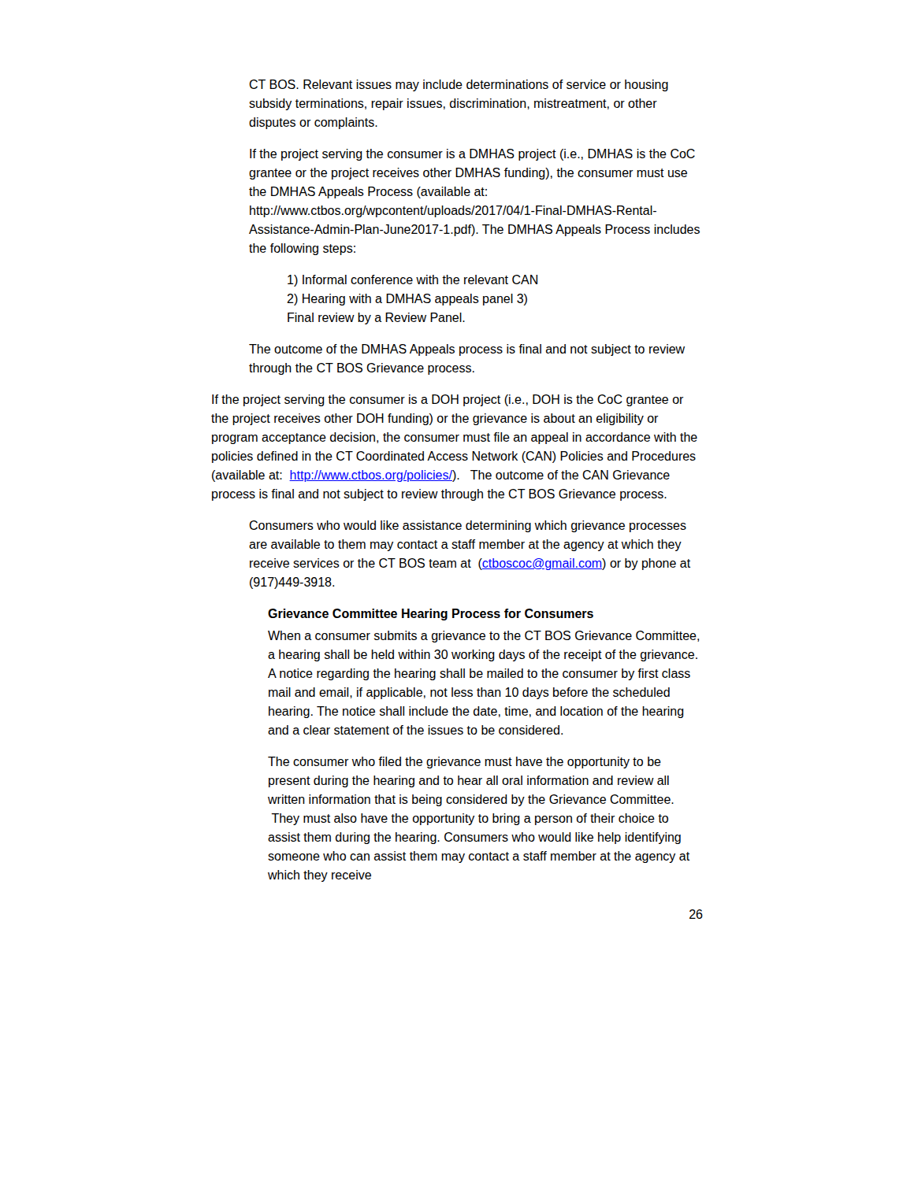CT BOS. Relevant issues may include determinations of service or housing subsidy terminations, repair issues, discrimination, mistreatment, or other disputes or complaints.
If the project serving the consumer is a DMHAS project (i.e., DMHAS is the CoC grantee or the project receives other DMHAS funding), the consumer must use the DMHAS Appeals Process (available at: http://www.ctbos.org/wpcontent/uploads/2017/04/1-Final-DMHAS-Rental-Assistance-Admin-Plan-June2017-1.pdf). The DMHAS Appeals Process includes the following steps:
1) Informal conference with the relevant CAN
2) Hearing with a DMHAS appeals panel 3)
Final review by a Review Panel.
The outcome of the DMHAS Appeals process is final and not subject to review through the CT BOS Grievance process.
If the project serving the consumer is a DOH project (i.e., DOH is the CoC grantee or the project receives other DOH funding) or the grievance is about an eligibility or program acceptance decision, the consumer must file an appeal in accordance with the policies defined in the CT Coordinated Access Network (CAN) Policies and Procedures (available at: http://www.ctbos.org/policies/). The outcome of the CAN Grievance process is final and not subject to review through the CT BOS Grievance process.
Consumers who would like assistance determining which grievance processes are available to them may contact a staff member at the agency at which they receive services or the CT BOS team at (ctboscoc@gmail.com) or by phone at (917)449-3918.
Grievance Committee Hearing Process for Consumers
When a consumer submits a grievance to the CT BOS Grievance Committee, a hearing shall be held within 30 working days of the receipt of the grievance. A notice regarding the hearing shall be mailed to the consumer by first class mail and email, if applicable, not less than 10 days before the scheduled hearing. The notice shall include the date, time, and location of the hearing and a clear statement of the issues to be considered.
The consumer who filed the grievance must have the opportunity to be present during the hearing and to hear all oral information and review all written information that is being considered by the Grievance Committee. They must also have the opportunity to bring a person of their choice to assist them during the hearing. Consumers who would like help identifying someone who can assist them may contact a staff member at the agency at which they receive
26